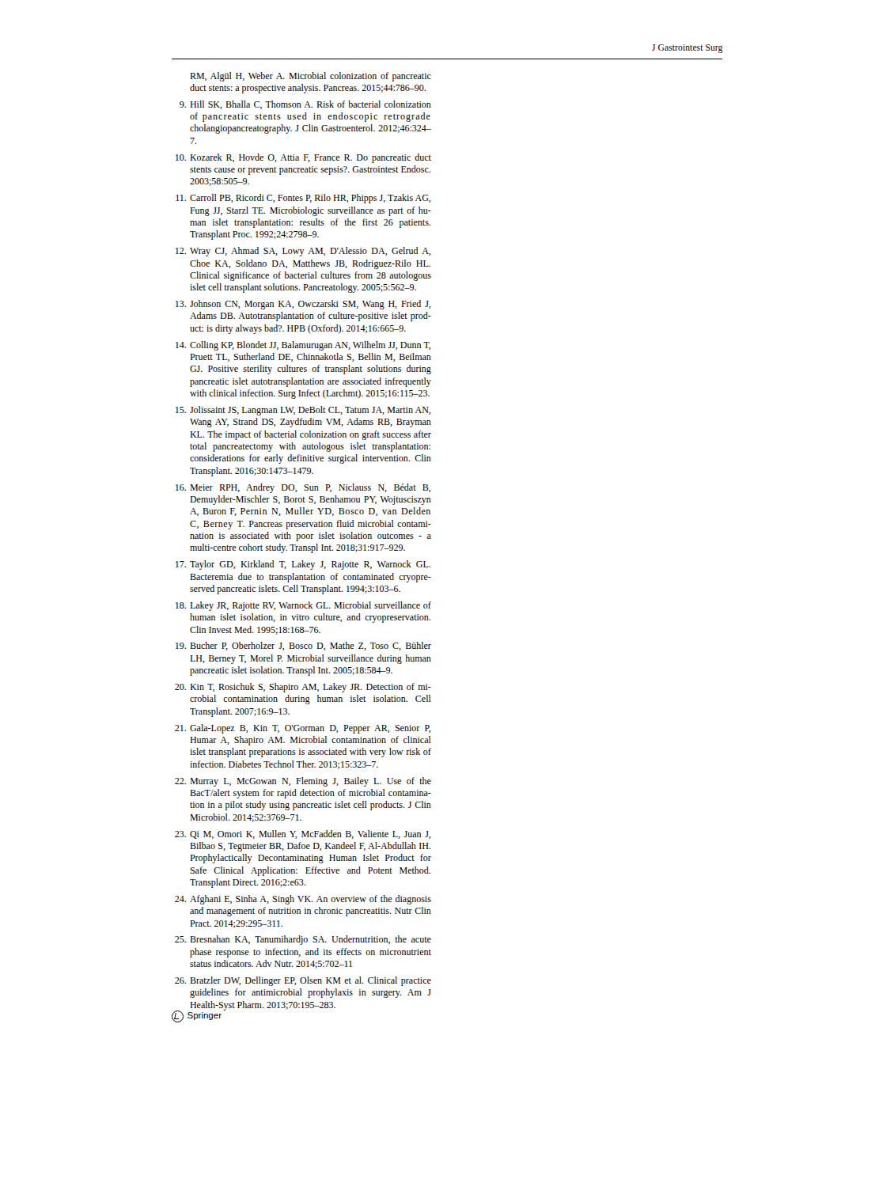J Gastrointest Surg
RM, Algül H, Weber A. Microbial colonization of pancreatic duct stents: a prospective analysis. Pancreas. 2015;44:786–90.
9. Hill SK, Bhalla C, Thomson A. Risk of bacterial colonization of pancreatic stents used in endoscopic retrograde cholangiopancreatography. J Clin Gastroenterol. 2012;46:324–7.
10. Kozarek R, Hovde O, Attia F, France R. Do pancreatic duct stents cause or prevent pancreatic sepsis?. Gastrointest Endosc. 2003;58:505–9.
11. Carroll PB, Ricordi C, Fontes P, Rilo HR, Phipps J, Tzakis AG, Fung JJ, Starzl TE. Microbiologic surveillance as part of human islet transplantation: results of the first 26 patients. Transplant Proc. 1992;24:2798–9.
12. Wray CJ, Ahmad SA, Lowy AM, D'Alessio DA, Gelrud A, Choe KA, Soldano DA, Matthews JB, Rodriguez-Rilo HL. Clinical significance of bacterial cultures from 28 autologous islet cell transplant solutions. Pancreatology. 2005;5:562–9.
13. Johnson CN, Morgan KA, Owczarski SM, Wang H, Fried J, Adams DB. Autotransplantation of culture-positive islet product: is dirty always bad?. HPB (Oxford). 2014;16:665–9.
14. Colling KP, Blondet JJ, Balamurugan AN, Wilhelm JJ, Dunn T, Pruett TL, Sutherland DE, Chinnakotla S, Bellin M, Beilman GJ. Positive sterility cultures of transplant solutions during pancreatic islet autotransplantation are associated infrequently with clinical infection. Surg Infect (Larchmt). 2015;16:115–23.
15. Jolissaint JS, Langman LW, DeBolt CL, Tatum JA, Martin AN, Wang AY, Strand DS, Zaydfudim VM, Adams RB, Brayman KL. The impact of bacterial colonization on graft success after total pancreatectomy with autologous islet transplantation: considerations for early definitive surgical intervention. Clin Transplant. 2016;30:1473–1479.
16. Meier RPH, Andrey DO, Sun P, Niclauss N, Bédat B, Demuylder-Mischler S, Borot S, Benhamou PY, Wojtusciszyn A, Buron F, Pernin N, Muller YD, Bosco D, van Delden C, Berney T. Pancreas preservation fluid microbial contamination is associated with poor islet isolation outcomes - a multi-centre cohort study. Transpl Int. 2018;31:917–929.
17. Taylor GD, Kirkland T, Lakey J, Rajotte R, Warnock GL. Bacteremia due to transplantation of contaminated cryopreserved pancreatic islets. Cell Transplant. 1994;3:103–6.
18. Lakey JR, Rajotte RV, Warnock GL. Microbial surveillance of human islet isolation, in vitro culture, and cryopreservation. Clin Invest Med. 1995;18:168–76.
19. Bucher P, Oberholzer J, Bosco D, Mathe Z, Toso C, Bühler LH, Berney T, Morel P. Microbial surveillance during human pancreatic islet isolation. Transpl Int. 2005;18:584–9.
20. Kin T, Rosichuk S, Shapiro AM, Lakey JR. Detection of microbial contamination during human islet isolation. Cell Transplant. 2007;16:9–13.
21. Gala-Lopez B, Kin T, O'Gorman D, Pepper AR, Senior P, Humar A, Shapiro AM. Microbial contamination of clinical islet transplant preparations is associated with very low risk of infection. Diabetes Technol Ther. 2013;15:323–7.
22. Murray L, McGowan N, Fleming J, Bailey L. Use of the BacT/alert system for rapid detection of microbial contamination in a pilot study using pancreatic islet cell products. J Clin Microbiol. 2014;52:3769–71.
23. Qi M, Omori K, Mullen Y, McFadden B, Valiente L, Juan J, Bilbao S, Tegtmeier BR, Dafoe D, Kandeel F, Al-Abdullah IH. Prophylactically Decontaminating Human Islet Product for Safe Clinical Application: Effective and Potent Method. Transplant Direct. 2016;2:e63.
24. Afghani E, Sinha A, Singh VK. An overview of the diagnosis and management of nutrition in chronic pancreatitis. Nutr Clin Pract. 2014;29:295–311.
25. Bresnahan KA, Tanumihardjo SA. Undernutrition, the acute phase response to infection, and its effects on micronutrient status indicators. Adv Nutr. 2014;5:702–11
26. Bratzler DW, Dellinger EP, Olsen KM et al. Clinical practice guidelines for antimicrobial prophylaxis in surgery. Am J Health-Syst Pharm. 2013;70:195–283.
Springer